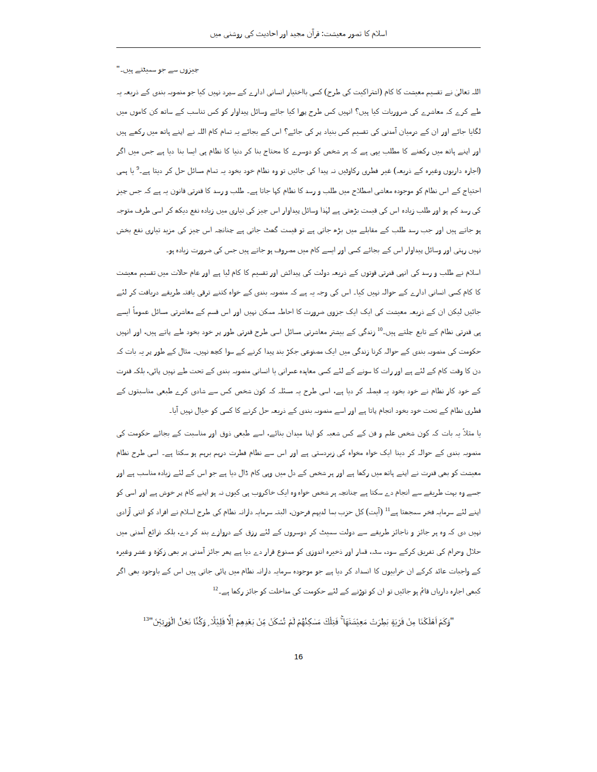اسلام کا تصور معیشت: قرآن مجید اور احادیث کی روشنی میں
چیزوں سے جو سمیٹتے ہیں۔"
اللہ تعالیٰ نے تقسیم معیشت کا کام (اشتراکیت کی طرح) کسی بااختیار انسانی ادارے کے سپرد نہیں کیا جو منصوبہ بندی کے ذریعہ یہ طے کرے کہ معاشرے کی ضروریات کیا ہیں؟ انہیں کس طرح پورا کیا جائے وسائل پیداوار کو کس تناسب کے ساتھ کن کاموں میں لگایا جائے اور ان کے درمیان آمدنی کی تقسیم کس بنیاد پر کی جائے؟ اس کے بجائے یہ تمام کام اللہ نے اپنے ہاتھ میں رکھے ہیں اور اپنے ہاتھ میں رکھنے کا مطلب یہی ہے کہ ہر شخص کو دوسرے کا محتاج بنا کر دنیا کا نظام ہی ایسا بنا دیا ہے جس میں اگر (اجارہ داریوں وغیرہ کے ذریعہ) غیر فطری رکاوٹیں نہ پیدا کی جائیں تو وہ نظام خود بخود یہ تمام مسائل حل کر دیتا ہے۔9 یا ہمی احتیاج کے اس نظام کو موجودہ معاشی اصطلاح میں طلب و رسد کا نظام کہا جاتا ہے۔ طلب و رسد کا قدرتی قانون یہ ہے کہ جس چیز کی رسد کم ہو اور طلب زیادہ اس کی قیمت بڑھتی ہے لہٰذا وسائل پیداوار اس چیز کی تیاری میں زیادہ نفع دیکھ کر اسی طرف متوجہ ہو جاتے ہیں اور جب رسد طلب کے مقابلے میں بڑھ جاتی ہے تو قیمت گھٹ جاتی ہے چنانچہ اس چیز کی مزید تیاری نفع بخش نہیں رہتی اور وسائل پیداوار اس کے بجائے کسی اور ایسے کام میں مصروف ہو جاتے ہیں جس کی ضرورت زیادہ ہو۔
اسلام نے طلب و رسد کی انہی قدرتی قوتوں کے ذریعہ دولت کی پیدائش اور تقسیم کا کام لیا ہے اور عام حالات میں تقسیم معیشت کا کام کسی انسانی ادارے کے حوالہ نہیں کیا۔ اس کی وجہ یہ ہے کہ منصوبہ بندی کے خواہ کتنے ترقی یافتہ طریقے دریافت کر لئے جائیں لیکن ان کے ذریعہ معیشت کی ایک ایک جزوی ضرورت کا احاطہ ممکن نہیں اور اس قسم کے معاشرتی مسائل عموماً ایسے ہی قدرتی نظام کے تابع چلتے ہیں۔10 زندگی کے بیشتر معاشرتی مسائل اسی طرح قدرتی طور پر خود بخود طے پاتے ہیں، اور انہیں حکومت کی منصوبہ بندی کے حوالہ کرنا زندگی میں ایک مصنوعی جکڑ بند پیدا کرنے کے سوا کچھ نہیں۔ مثال کے طور پر یہ بات کہ دن کا وقت کام کے لئے ہے اور رات کا سونے کے لئے کسی معاہدہ عمرانی یا انسانی منصوبہ بندی کے تحت طے نہیں پائی، بلکہ قدرت کے خود کار نظام نے خود بخود یہ فیصلہ کر دیا ہے، اسی طرح یہ مسئلہ کہ کون شخص کس سے شادی کرے طبعی مناسبتوں کے فطری نظام کے تحت خود بخود انجام پاتا ہے اور اسے منصوبہ بندی کے ذریعہ حل کرنے کا کسی کو خیال نہیں آیا۔
یا مثلاً یہ بات کہ کون شخص علم و فن کے کس شعبہ کو اپنا میدان بنائے، اسے طبعی ذوق اور مناسبت کے بجائے حکومت کی منصوبہ بندی کے حوالہ کر دینا ایک خواہ مخواہ کی زبردستی ہے اور اس سے نظام فطرت درہم برہم ہو سکتا ہے۔ اسی طرح نظام معیشت کو بھی قدرت نے اپنے ہاتھ میں رکھا ہے اور ہر شخص کے دل میں وہی کام ڈال دیا ہے جو اس کے لئے زیادہ مناسب ہے اور جسے وہ بہت طریقے سے انجام دے سکتا ہے چنانچہ ہر شخص خواہ وہ ایک خاکروب ہی کیوں نہ ہو اپنے کام پر خوش ہے اور اسی کو اپنے لئے سرمایہ فخر سمجھتا ہے11 (آیت) کل حزب بما لدیہم فرحون، البتہ سرمایہ دارانہ نظام کی طرح اسلام نے افراد کو اتنی آزادی نہیں دی کہ وہ ہر جائز و ناجائز طریقے سے دولت سمیٹ کر دوسروں کے لئے رزق کے دروازے بند کر دے، بلکہ ذرائع آمدنی میں حلال وحرام کی تفریق کرکے سود، سٹہ، قمار اور ذخیرہ اندوزی کو ممنوع قرار دے دیا ہے پھر جائز آمدنی پر بھی زکوٰۃ و عشر وغیرہ کے واجبات عائد کرکے ان خرابیوں کا انسداد کر دیا ہے جو موجودہ سرمایہ دارانہ نظام میں پائی جاتی ہیں اس کے باوجود بھی اگر کبھی اجارہ داریاں قائم ہو جائیں تو ان کو توڑنے کے لئے حکومت کی مداخلت کو جائز رکھا ہے۔12
"وَكَمْ اَهْلَكْنَا مِنْ قَرْيَةٍ بَطِرَتْ مَعِيْشَتَهَا ۚ فَتِلْكَ مَسٰكِنُهُمْ لَمْ تُسْكَنْ مِّنْ بَعْدِهِمْ اِلَّا قَلِيْلًا ۭ وَكُنَّا نَحْنُ الْوٰرِثِيْنَ"13
16